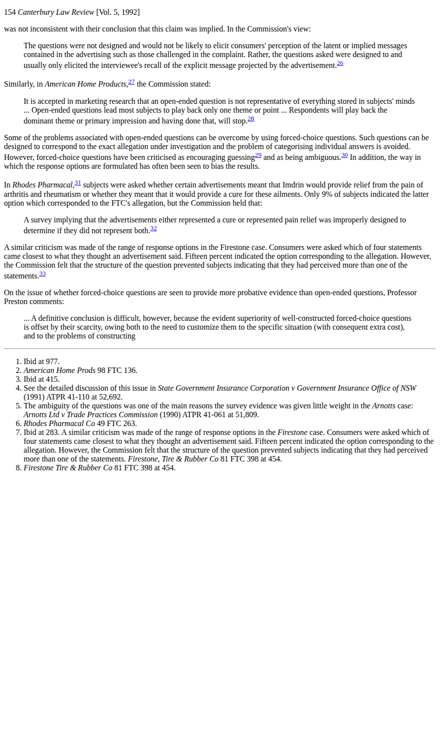154 Canterbury Law Review [Vol. 5, 1992]
was not inconsistent with their conclusion that this claim was implied. In the Commission's view:
The questions were not designed and would not be likely to elicit consumers' perception of the latent or implied messages contained in the advertising such as those challenged in the complaint. Rather, the questions asked were designed to and usually only elicited the interviewee's recall of the explicit message projected by the advertisement.26
Similarly, in American Home Products,27 the Commission stated:
It is accepted in marketing research that an open-ended question is not representative of everything stored in subjects' minds ... Open-ended questions lead most subjects to play back only one theme or point ... Respondents will play back the dominant theme or primary impression and having done that, will stop.28
Some of the problems associated with open-ended questions can be overcome by using forced-choice questions. Such questions can be designed to correspond to the exact allegation under investigation and the problem of categorising individual answers is avoided. However, forced-choice questions have been criticised as encouraging guessing29 and as being ambiguous.30 In addition, the way in which the response options are formulated has often been seen to bias the results.
In Rhodes Pharmacal,31 subjects were asked whether certain advertisements meant that Imdrin would provide relief from the pain of arthritis and rheumatism or whether they meant that it would provide a cure for these ailments. Only 9% of subjects indicated the latter option which corresponded to the FTC's allegation, but the Commission held that:
A survey implying that the advertisements either represented a cure or represented pain relief was improperly designed to determine if they did not represent both.32
A similar criticism was made of the range of response options in the Firestone case. Consumers were asked which of four statements came closest to what they thought an advertisement said. Fifteen percent indicated the option corresponding to the allegation. However, the Commission felt that the structure of the question prevented subjects indicating that they had perceived more than one of the statements.33
On the issue of whether forced-choice questions are seen to provide more probative evidence than open-ended questions, Professor Preston comments:
... A definitive conclusion is difficult, however, because the evident superiority of well-constructed forced-choice questions is offset by their scarcity, owing both to the need to customize them to the specific situation (with consequent extra cost), and to the problems of constructing
Ibid at 977.
American Home Prods 98 FTC 136.
Ibid at 415.
See the detailed discussion of this issue in State Government Insurance Corporation v Government Insurance Office of NSW (1991) ATPR 41-110 at 52,692.
The ambiguity of the questions was one of the main reasons the survey evidence was given little weight in the Arnotts case: Arnotts Ltd v Trade Practices Commission (1990) ATPR 41-061 at 51,809.
Rhodes Pharmacal Co 49 FTC 263.
Ibid at 283. A similar criticism was made of the range of response options in the Firestone case. Consumers were asked which of four statements came closest to what they thought an advertisement said. Fifteen percent indicated the option corresponding to the allegation. However, the Commission felt that the structure of the question prevented subjects indicating that they had perceived more than one of the statements. Firestone, Tire & Rubber Co 81 FTC 398 at 454.
Firestone Tire & Rubber Co 81 FTC 398 at 454.